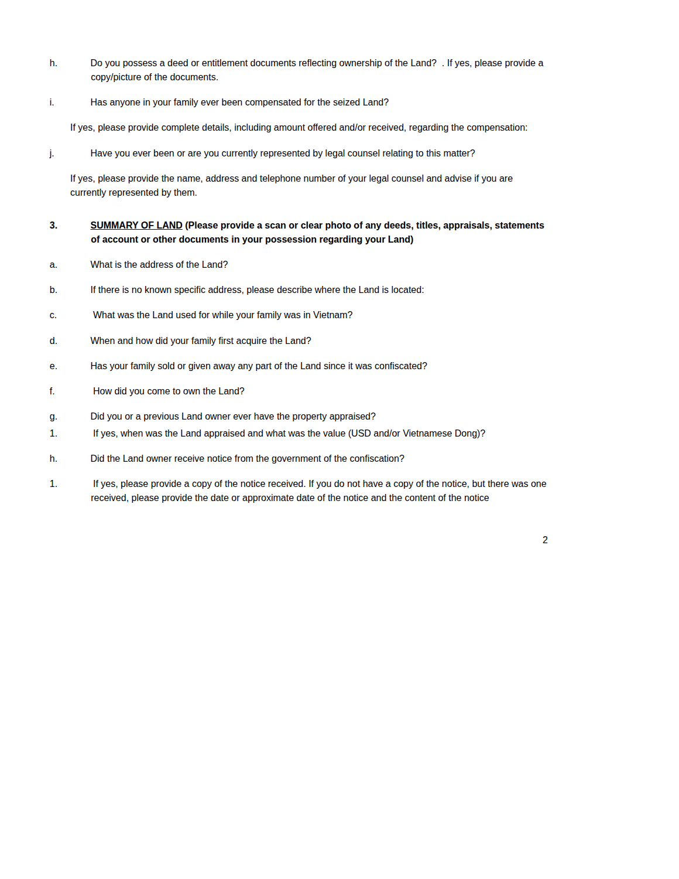h. Do you possess a deed or entitlement documents reflecting ownership of the Land? . If yes, please provide a copy/picture of the documents.
i. Has anyone in your family ever been compensated for the seized Land?
If yes, please provide complete details, including amount offered and/or received, regarding the compensation:
j. Have you ever been or are you currently represented by legal counsel relating to this matter?
If yes, please provide the name, address and telephone number of your legal counsel and advise if you are currently represented by them.
3. SUMMARY OF LAND (Please provide a scan or clear photo of any deeds, titles, appraisals, statements of account or other documents in your possession regarding your Land)
a. What is the address of the Land?
b. If there is no known specific address, please describe where the Land is located:
c. What was the Land used for while your family was in Vietnam?
d. When and how did your family first acquire the Land?
e. Has your family sold or given away any part of the Land since it was confiscated?
f. How did you come to own the Land?
g. Did you or a previous Land owner ever have the property appraised?
1. If yes, when was the Land appraised and what was the value (USD and/or Vietnamese Dong)?
h. Did the Land owner receive notice from the government of the confiscation?
1. If yes, please provide a copy of the notice received. If you do not have a copy of the notice, but there was one received, please provide the date or approximate date of the notice and the content of the notice
2